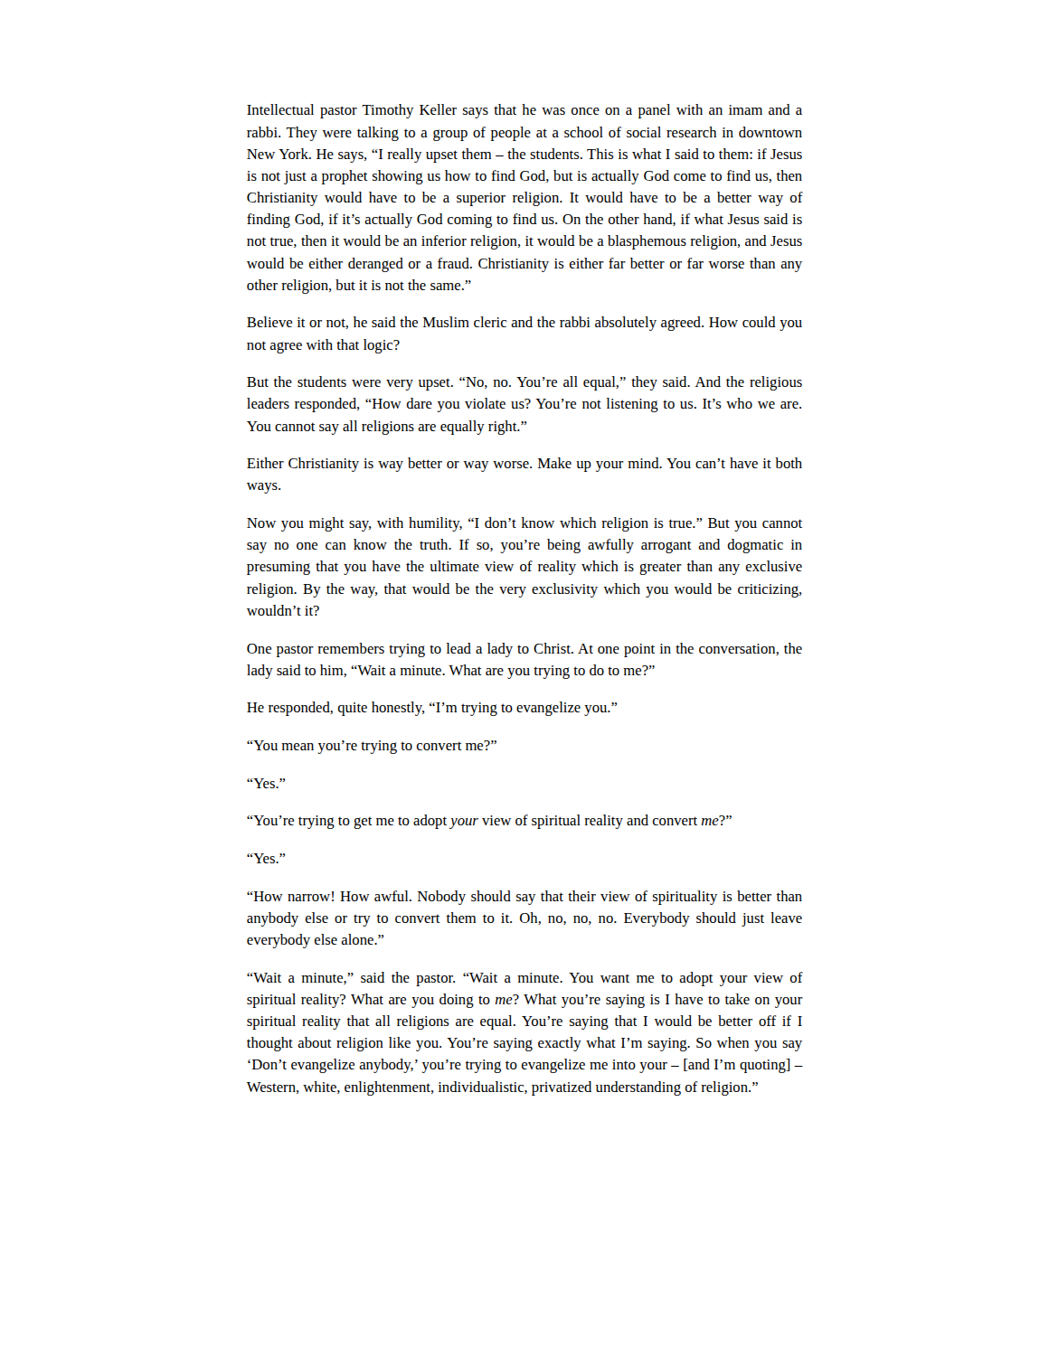Intellectual pastor Timothy Keller says that he was once on a panel with an imam and a rabbi. They were talking to a group of people at a school of social research in downtown New York. He says, “I really upset them – the students. This is what I said to them: if Jesus is not just a prophet showing us how to find God, but is actually God come to find us, then Christianity would have to be a superior religion. It would have to be a better way of finding God, if it’s actually God coming to find us. On the other hand, if what Jesus said is not true, then it would be an inferior religion, it would be a blasphemous religion, and Jesus would be either deranged or a fraud. Christianity is either far better or far worse than any other religion, but it is not the same.”
Believe it or not, he said the Muslim cleric and the rabbi absolutely agreed. How could you not agree with that logic?
But the students were very upset. “No, no. You’re all equal,” they said. And the religious leaders responded, “How dare you violate us? You’re not listening to us. It’s who we are. You cannot say all religions are equally right.”
Either Christianity is way better or way worse. Make up your mind. You can’t have it both ways.
Now you might say, with humility, “I don’t know which religion is true.” But you cannot say no one can know the truth. If so, you’re being awfully arrogant and dogmatic in presuming that you have the ultimate view of reality which is greater than any exclusive religion. By the way, that would be the very exclusivity which you would be criticizing, wouldn’t it?
One pastor remembers trying to lead a lady to Christ. At one point in the conversation, the lady said to him, “Wait a minute. What are you trying to do to me?”
He responded, quite honestly, “I’m trying to evangelize you.”
“You mean you’re trying to convert me?”
“Yes.”
“You’re trying to get me to adopt your view of spiritual reality and convert me?”
“Yes.”
“How narrow! How awful. Nobody should say that their view of spirituality is better than anybody else or try to convert them to it. Oh, no, no, no. Everybody should just leave everybody else alone.”
“Wait a minute,” said the pastor. “Wait a minute. You want me to adopt your view of spiritual reality? What are you doing to me? What you’re saying is I have to take on your spiritual reality that all religions are equal. You’re saying that I would be better off if I thought about religion like you. You’re saying exactly what I’m saying. So when you say ‘Don’t evangelize anybody,’ you’re trying to evangelize me into your – [and I’m quoting] – Western, white, enlightenment, individualistic, privatized understanding of religion.”